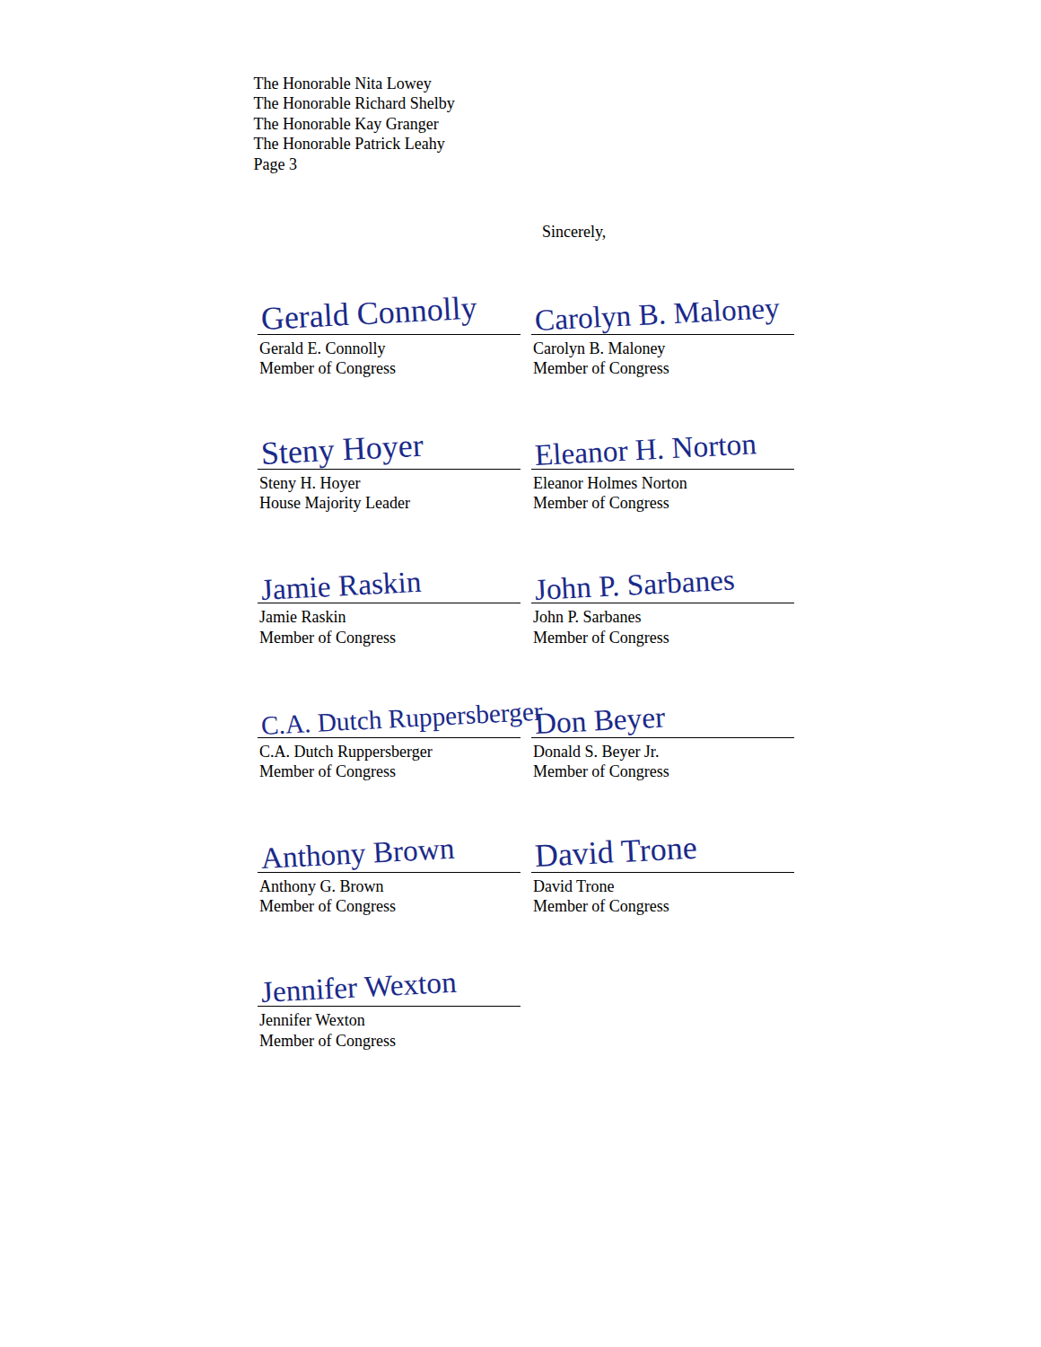The Honorable Nita Lowey
The Honorable Richard Shelby
The Honorable Kay Granger
The Honorable Patrick Leahy
Page 3
Sincerely,
| Gerald Connolly Gerald E. Connolly Member of Congress | Carolyn B. Maloney Carolyn B. Maloney Member of Congress |
| Steny Hoyer Steny H. Hoyer House Majority Leader | Eleanor H. Norton Eleanor Holmes Norton Member of Congress |
| Jamie Raskin Jamie Raskin Member of Congress | John P. Sarbanes John P. Sarbanes Member of Congress |
| C.A. Dutch Ruppersberger C.A. Dutch Ruppersberger Member of Congress | Don Beyer Donald S. Beyer Jr. Member of Congress |
| Anthony Brown Anthony G. Brown Member of Congress | David Trone David Trone Member of Congress |
| Jennifer Wexton Jennifer Wexton Member of Congress | |